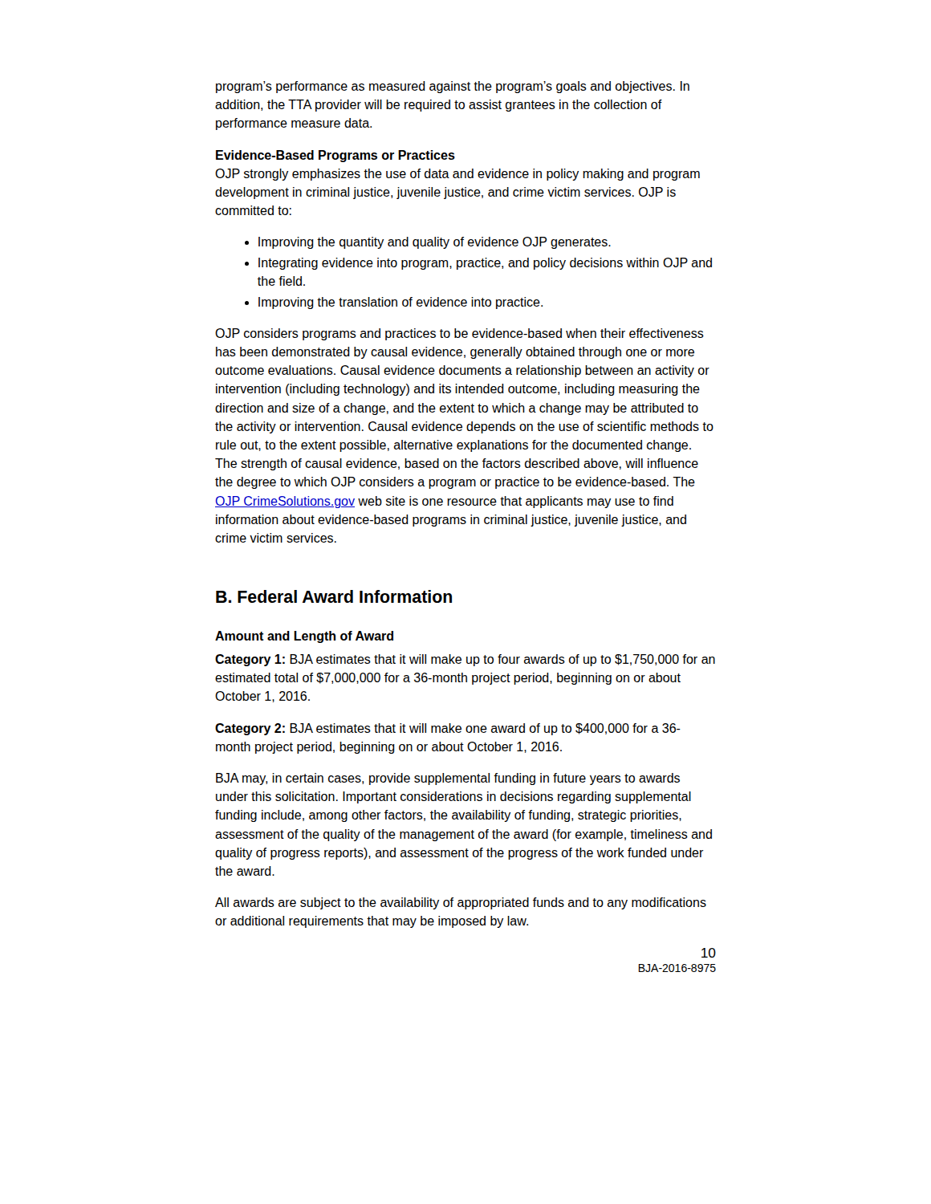program’s performance as measured against the program’s goals and objectives. In addition, the TTA provider will be required to assist grantees in the collection of performance measure data.
Evidence-Based Programs or Practices
OJP strongly emphasizes the use of data and evidence in policy making and program development in criminal justice, juvenile justice, and crime victim services. OJP is committed to:
Improving the quantity and quality of evidence OJP generates.
Integrating evidence into program, practice, and policy decisions within OJP and the field.
Improving the translation of evidence into practice.
OJP considers programs and practices to be evidence-based when their effectiveness has been demonstrated by causal evidence, generally obtained through one or more outcome evaluations. Causal evidence documents a relationship between an activity or intervention (including technology) and its intended outcome, including measuring the direction and size of a change, and the extent to which a change may be attributed to the activity or intervention. Causal evidence depends on the use of scientific methods to rule out, to the extent possible, alternative explanations for the documented change. The strength of causal evidence, based on the factors described above, will influence the degree to which OJP considers a program or practice to be evidence-based. The OJP CrimeSolutions.gov web site is one resource that applicants may use to find information about evidence-based programs in criminal justice, juvenile justice, and crime victim services.
B. Federal Award Information
Amount and Length of Award
Category 1: BJA estimates that it will make up to four awards of up to $1,750,000 for an estimated total of $7,000,000 for a 36-month project period, beginning on or about October 1, 2016.
Category 2: BJA estimates that it will make one award of up to $400,000 for a 36-month project period, beginning on or about October 1, 2016.
BJA may, in certain cases, provide supplemental funding in future years to awards under this solicitation. Important considerations in decisions regarding supplemental funding include, among other factors, the availability of funding, strategic priorities, assessment of the quality of the management of the award (for example, timeliness and quality of progress reports), and assessment of the progress of the work funded under the award.
All awards are subject to the availability of appropriated funds and to any modifications or additional requirements that may be imposed by law.
10 BJA-2016-8975